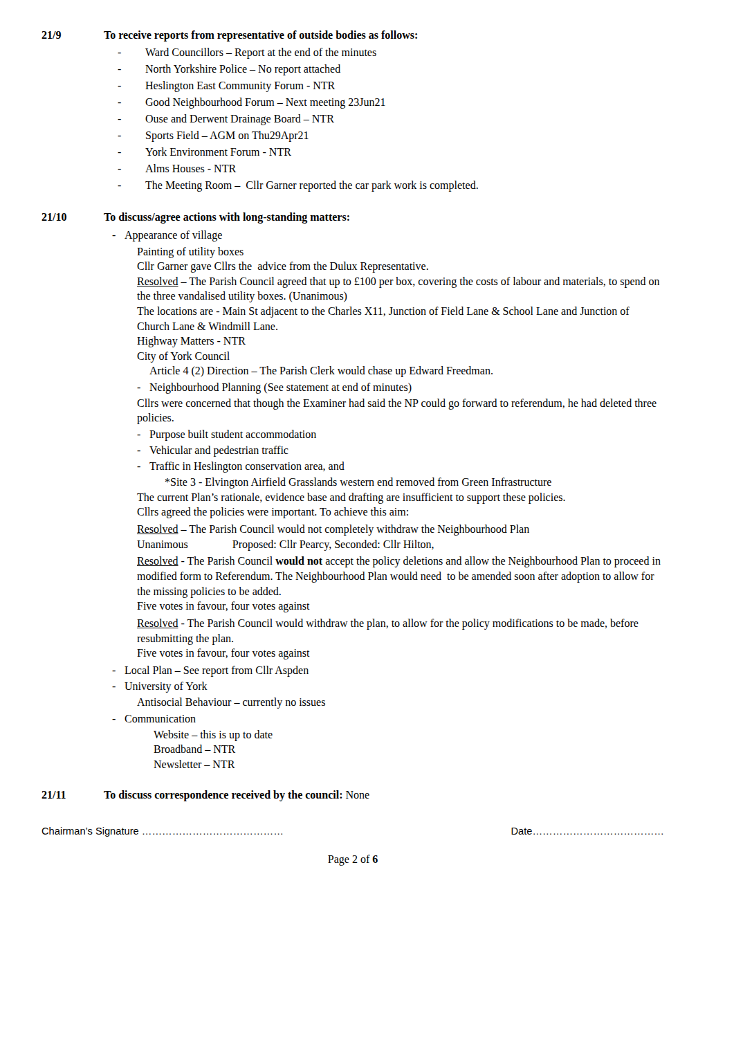21/9
To receive reports from representative of outside bodies as follows:
Ward Councillors – Report at the end of the minutes
North Yorkshire Police – No report attached
Heslington East Community Forum - NTR
Good Neighbourhood Forum – Next meeting 23Jun21
Ouse and Derwent Drainage Board – NTR
Sports Field – AGM on Thu29Apr21
York Environment Forum - NTR
Alms Houses - NTR
The Meeting Room – Cllr Garner reported the car park work is completed.
21/10
To discuss/agree actions with long-standing matters:
Appearance of village
Painting of utility boxes
Cllr Garner gave Cllrs the advice from the Dulux Representative.
Resolved – The Parish Council agreed that up to £100 per box, covering the costs of labour and materials, to spend on the three vandalised utility boxes. (Unanimous)
The locations are - Main St adjacent to the Charles X11, Junction of Field Lane & School Lane and Junction of Church Lane & Windmill Lane.
Highway Matters - NTR
City of York Council
Article 4 (2) Direction – The Parish Clerk would chase up Edward Freedman.
Neighbourhood Planning (See statement at end of minutes)
Cllrs were concerned that though the Examiner had said the NP could go forward to referendum, he had deleted three policies.
Purpose built student accommodation
Vehicular and pedestrian traffic
Traffic in Heslington conservation area, and
*Site 3 - Elvington Airfield Grasslands western end removed from Green Infrastructure
The current Plan’s rationale, evidence base and drafting are insufficient to support these policies.
Cllrs agreed the policies were important. To achieve this aim:
Resolved – The Parish Council would not completely withdraw the Neighbourhood Plan
Unanimous Proposed: Cllr Pearcy, Seconded: Cllr Hilton,
Resolved - The Parish Council would not accept the policy deletions and allow the Neighbourhood Plan to proceed in modified form to Referendum. The Neighbourhood Plan would need to be amended soon after adoption to allow for the missing policies to be added.
Five votes in favour, four votes against
Resolved - The Parish Council would withdraw the plan, to allow for the policy modifications to be made, before resubmitting the plan.
Five votes in favour, four votes against
Local Plan – See report from Cllr Aspden
University of York
Antisocial Behaviour – currently no issues
Communication
Website – this is up to date
Broadband – NTR
Newsletter – NTR
21/11
To discuss correspondence received by the council: None
Chairman’s Signature ……………………………………
Date…………………………………
Page 2 of 6